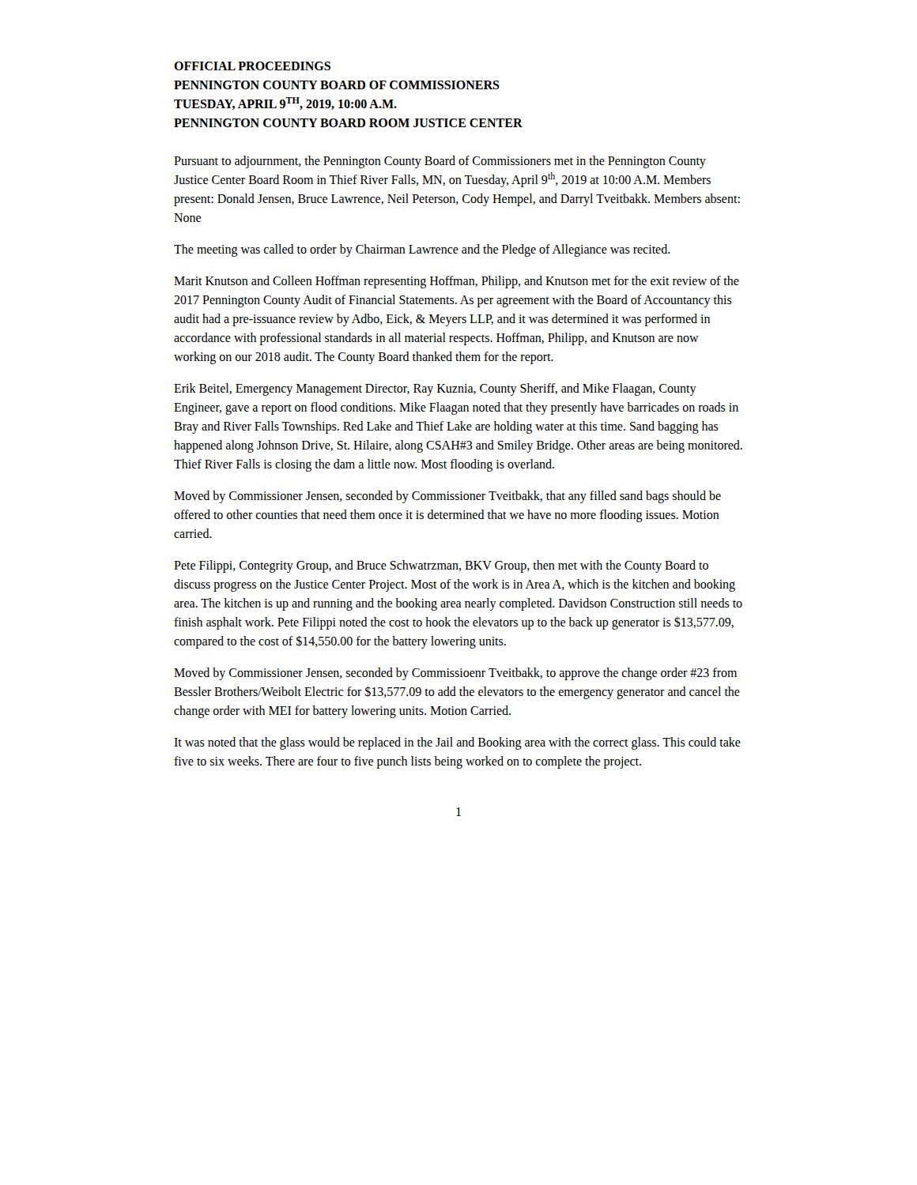Official Proceedings
Pennington County Board of Commissioners
Tuesday, April 9th, 2019, 10:00 A.M.
Pennington County Board Room Justice Center
Pursuant to adjournment, the Pennington County Board of Commissioners met in the Pennington County Justice Center Board Room in Thief River Falls, MN, on Tuesday, April 9th, 2019 at 10:00 A.M. Members present: Donald Jensen, Bruce Lawrence, Neil Peterson, Cody Hempel, and Darryl Tveitbakk. Members absent: None
The meeting was called to order by Chairman Lawrence and the Pledge of Allegiance was recited.
Marit Knutson and Colleen Hoffman representing Hoffman, Philipp, and Knutson met for the exit review of the 2017 Pennington County Audit of Financial Statements. As per agreement with the Board of Accountancy this audit had a pre-issuance review by Adbo, Eick, & Meyers LLP, and it was determined it was performed in accordance with professional standards in all material respects. Hoffman, Philipp, and Knutson are now working on our 2018 audit. The County Board thanked them for the report.
Erik Beitel, Emergency Management Director, Ray Kuznia, County Sheriff, and Mike Flaagan, County Engineer, gave a report on flood conditions. Mike Flaagan noted that they presently have barricades on roads in Bray and River Falls Townships. Red Lake and Thief Lake are holding water at this time. Sand bagging has happened along Johnson Drive, St. Hilaire, along CSAH#3 and Smiley Bridge. Other areas are being monitored. Thief River Falls is closing the dam a little now. Most flooding is overland.
Moved by Commissioner Jensen, seconded by Commissioner Tveitbakk, that any filled sand bags should be offered to other counties that need them once it is determined that we have no more flooding issues. Motion carried.
Pete Filippi, Contegrity Group, and Bruce Schwatrzman, BKV Group, then met with the County Board to discuss progress on the Justice Center Project. Most of the work is in Area A, which is the kitchen and booking area. The kitchen is up and running and the booking area nearly completed. Davidson Construction still needs to finish asphalt work. Pete Filippi noted the cost to hook the elevators up to the back up generator is $13,577.09, compared to the cost of $14,550.00 for the battery lowering units.
Moved by Commissioner Jensen, seconded by Commissioenr Tveitbakk, to approve the change order #23 from Bessler Brothers/Weibolt Electric for $13,577.09 to add the elevators to the emergency generator and cancel the change order with MEI for battery lowering units. Motion Carried.
It was noted that the glass would be replaced in the Jail and Booking area with the correct glass. This could take five to six weeks. There are four to five punch lists being worked on to complete the project.
1